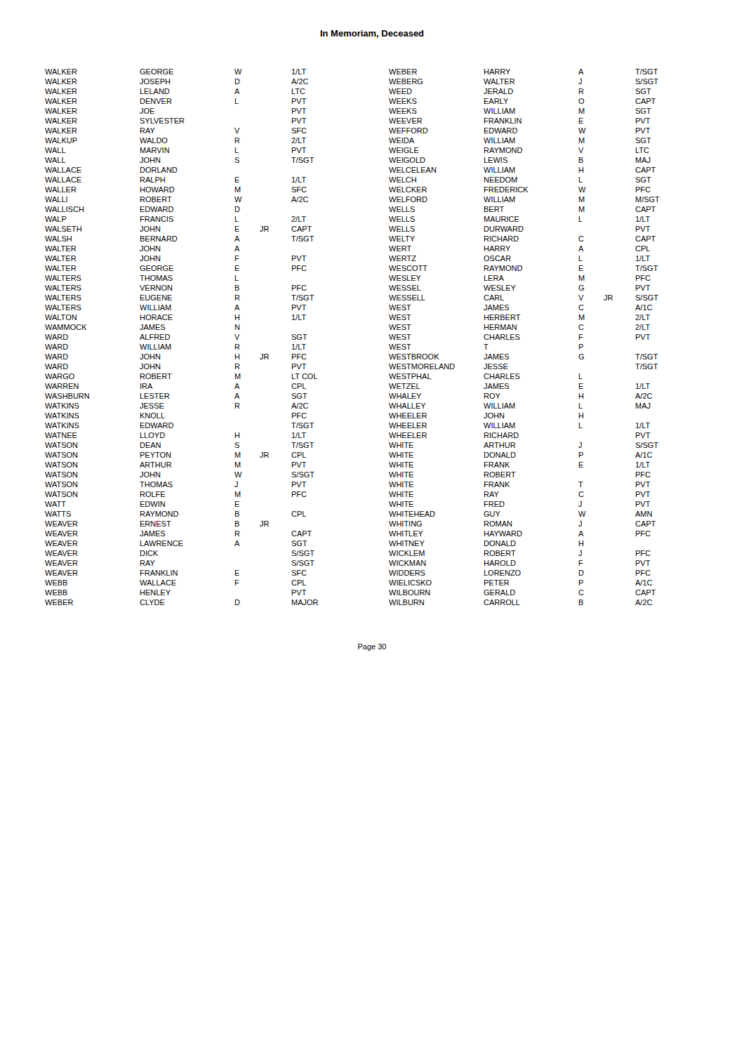In Memoriam, Deceased
| WALKER | GEORGE | W | | 1/LT |
| WALKER | JOSEPH | D | | A/2C |
| WALKER | LELAND | A | | LTC |
| WALKER | DENVER | L | | PVT |
| WALKER | JOE | | | PVT |
| WALKER | SYLVESTER | | | PVT |
| WALKER | RAY | V | | SFC |
| WALKUP | WALDO | R | | 2/LT |
| WALL | MARVIN | L | | PVT |
| WALL | JOHN | S | | T/SGT |
| WALLACE | DORLAND | | | |
| WALLACE | RALPH | E | | 1/LT |
| WALLER | HOWARD | M | | SFC |
| WALLI | ROBERT | W | | A/2C |
| WALLISCH | EDWARD | D | | |
| WALP | FRANCIS | L | | 2/LT |
| WALSETH | JOHN | E | JR | CAPT |
| WALSH | BERNARD | A | | T/SGT |
| WALTER | JOHN | A | | |
| WALTER | JOHN | F | | PVT |
| WALTER | GEORGE | E | | PFC |
| WALTERS | THOMAS | L | | |
| WALTERS | VERNON | B | | PFC |
| WALTERS | EUGENE | R | | T/SGT |
| WALTERS | WILLIAM | A | | PVT |
| WALTON | HORACE | H | | 1/LT |
| WAMMOCK | JAMES | N | | |
| WARD | ALFRED | V | | SGT |
| WARD | WILLIAM | R | | 1/LT |
| WARD | JOHN | H | JR | PFC |
| WARD | JOHN | R | | PVT |
| WARGO | ROBERT | M | | LT COL |
| WARREN | IRA | A | | CPL |
| WASHBURN | LESTER | A | | SGT |
| WATKINS | JESSE | R | | A/2C |
| WATKINS | KNOLL | | | PFC |
| WATKINS | EDWARD | | | T/SGT |
| WATNEE | LLOYD | H | | 1/LT |
| WATSON | DEAN | S | | T/SGT |
| WATSON | PEYTON | M | JR | CPL |
| WATSON | ARTHUR | M | | PVT |
| WATSON | JOHN | W | | S/SGT |
| WATSON | THOMAS | J | | PVT |
| WATSON | ROLFE | M | | PFC |
| WATT | EDWIN | E | | |
| WATTS | RAYMOND | B | | CPL |
| WEAVER | ERNEST | B | JR | |
| WEAVER | JAMES | R | | CAPT |
| WEAVER | LAWRENCE | A | | SGT |
| WEAVER | DICK | | | S/SGT |
| WEAVER | RAY | | | S/SGT |
| WEAVER | FRANKLIN | E | | SFC |
| WEBB | WALLACE | F | | CPL |
| WEBB | HENLEY | | | PVT |
| WEBER | CLYDE | D | | MAJOR |
| WEBER | HARRY | A | | T/SGT |
| WEBERG | WALTER | J | | S/SGT |
| WEED | JERALD | R | | SGT |
| WEEKS | EARLY | O | | CAPT |
| WEEKS | WILLIAM | M | | SGT |
| WEEVER | FRANKLIN | E | | PVT |
| WEFFORD | EDWARD | W | | PVT |
| WEIDA | WILLIAM | M | | SGT |
| WEIGLE | RAYMOND | V | | LTC |
| WEIGOLD | LEWIS | B | | MAJ |
| WELCELEAN | WILLIAM | H | | CAPT |
| WELCH | NEEDOM | L | | SGT |
| WELCKER | FREDERICK | W | | PFC |
| WELFORD | WILLIAM | M | | M/SGT |
| WELLS | BERT | M | | CAPT |
| WELLS | MAURICE | L | | 1/LT |
| WELLS | DURWARD | | | PVT |
| WELTY | RICHARD | C | | CAPT |
| WERT | HARRY | A | | CPL |
| WERTZ | OSCAR | L | | 1/LT |
| WESCOTT | RAYMOND | E | | T/SGT |
| WESLEY | LERA | M | | PFC |
| WESSEL | WESLEY | G | | PVT |
| WESSELL | CARL | V | JR | S/SGT |
| WEST | JAMES | C | | A/1C |
| WEST | HERBERT | M | | 2/LT |
| WEST | HERMAN | C | | 2/LT |
| WEST | CHARLES | F | | PVT |
| WEST | T | P | | |
| WESTBROOK | JAMES | G | | T/SGT |
| WESTMORELAND | JESSE | | | T/SGT |
| WESTPHAL | CHARLES | L | | |
| WETZEL | JAMES | E | | 1/LT |
| WHALEY | ROY | H | | A/2C |
| WHALLEY | WILLIAM | L | | MAJ |
| WHEELER | JOHN | H | | |
| WHEELER | WILLIAM | L | | 1/LT |
| WHEELER | RICHARD | | | PVT |
| WHITE | ARTHUR | J | | S/SGT |
| WHITE | DONALD | P | | A/1C |
| WHITE | FRANK | E | | 1/LT |
| WHITE | ROBERT | | | PFC |
| WHITE | FRANK | T | | PVT |
| WHITE | RAY | C | | PVT |
| WHITE | FRED | J | | PVT |
| WHITEHEAD | GUY | W | | AMN |
| WHITING | ROMAN | J | | CAPT |
| WHITLEY | HAYWARD | A | | PFC |
| WHITNEY | DONALD | H | | |
| WICKLEM | ROBERT | J | | PFC |
| WICKMAN | HAROLD | F | | PVT |
| WIDDERS | LORENZO | D | | PFC |
| WIELICSKO | PETER | P | | A/1C |
| WILBOURN | GERALD | C | | CAPT |
| WILBURN | CARROLL | B | | A/2C |
Page 30